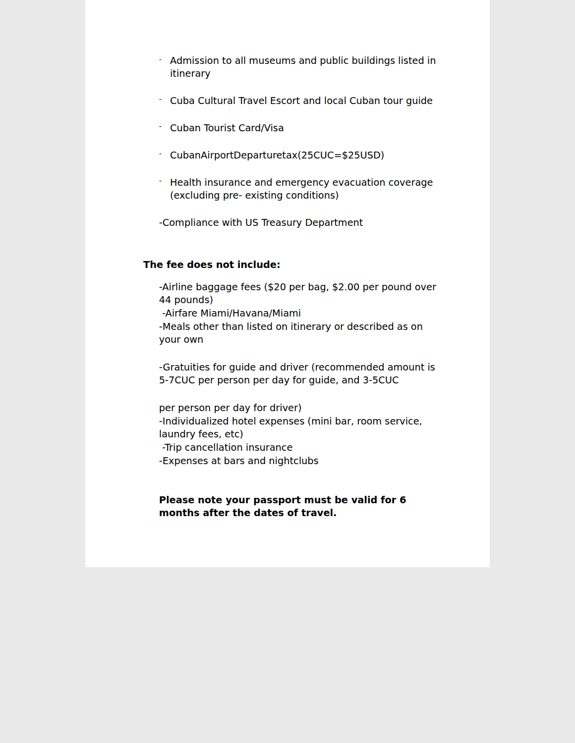Admission to all museums and public buildings listed in itinerary
Cuba Cultural Travel Escort and local Cuban tour guide
Cuban Tourist Card/Visa
CubanAirportDeparturetax(25CUC=$25USD)
Health insurance and emergency evacuation coverage (excluding pre- existing conditions)
-Compliance with US Treasury Department
The fee does not include:
-Airline baggage fees ($20 per bag, $2.00 per pound over 44 pounds)
-Airfare Miami/Havana/Miami
-Meals other than listed on itinerary or described as on your own
-Gratuities for guide and driver (recommended amount is 5-7CUC per person per day for guide, and 3-5CUC
per person per day for driver)
-Individualized hotel expenses (mini bar, room service, laundry fees, etc)
-Trip cancellation insurance
-Expenses at bars and nightclubs
Please note your passport must be valid for 6 months after the dates of travel.